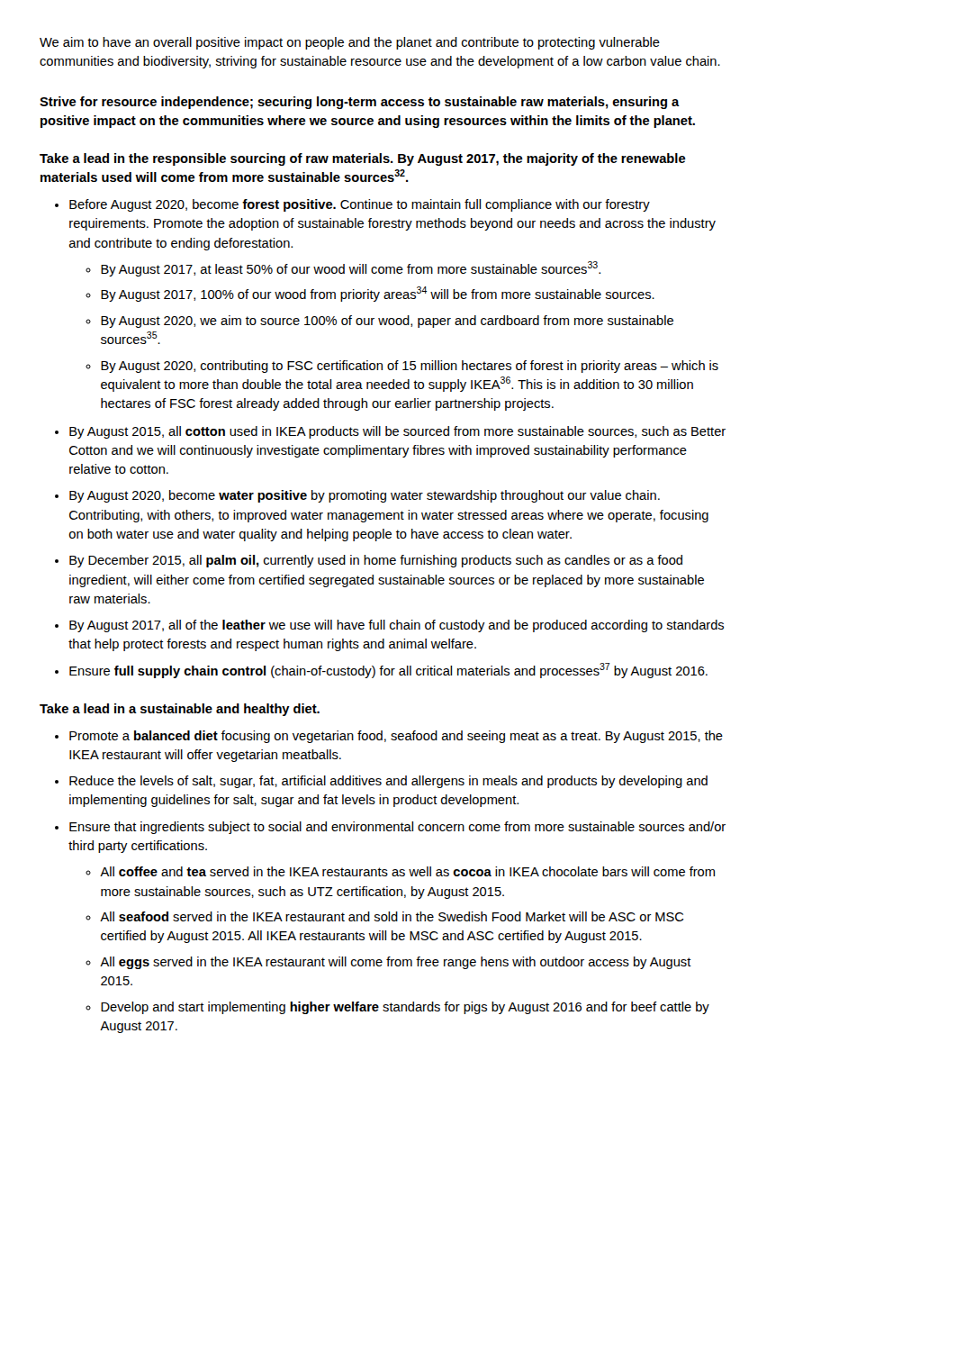We aim to have an overall positive impact on people and the planet and contribute to protecting vulnerable communities and biodiversity, striving for sustainable resource use and the development of a low carbon value chain.
Strive for resource independence; securing long-term access to sustainable raw materials, ensuring a positive impact on the communities where we source and using resources within the limits of the planet.
Take a lead in the responsible sourcing of raw materials. By August 2017, the majority of the renewable materials used will come from more sustainable sources32.
Before August 2020, become forest positive. Continue to maintain full compliance with our forestry requirements. Promote the adoption of sustainable forestry methods beyond our needs and across the industry and contribute to ending deforestation.
By August 2017, at least 50% of our wood will come from more sustainable sources33.
By August 2017, 100% of our wood from priority areas34 will be from more sustainable sources.
By August 2020, we aim to source 100% of our wood, paper and cardboard from more sustainable sources35.
By August 2020, contributing to FSC certification of 15 million hectares of forest in priority areas – which is equivalent to more than double the total area needed to supply IKEA36. This is in addition to 30 million hectares of FSC forest already added through our earlier partnership projects.
By August 2015, all cotton used in IKEA products will be sourced from more sustainable sources, such as Better Cotton and we will continuously investigate complimentary fibres with improved sustainability performance relative to cotton.
By August 2020, become water positive by promoting water stewardship throughout our value chain. Contributing, with others, to improved water management in water stressed areas where we operate, focusing on both water use and water quality and helping people to have access to clean water.
By December 2015, all palm oil, currently used in home furnishing products such as candles or as a food ingredient, will either come from certified segregated sustainable sources or be replaced by more sustainable raw materials.
By August 2017, all of the leather we use will have full chain of custody and be produced according to standards that help protect forests and respect human rights and animal welfare.
Ensure full supply chain control (chain-of-custody) for all critical materials and processes37 by August 2016.
Take a lead in a sustainable and healthy diet.
Promote a balanced diet focusing on vegetarian food, seafood and seeing meat as a treat. By August 2015, the IKEA restaurant will offer vegetarian meatballs.
Reduce the levels of salt, sugar, fat, artificial additives and allergens in meals and products by developing and implementing guidelines for salt, sugar and fat levels in product development.
Ensure that ingredients subject to social and environmental concern come from more sustainable sources and/or third party certifications.
All coffee and tea served in the IKEA restaurants as well as cocoa in IKEA chocolate bars will come from more sustainable sources, such as UTZ certification, by August 2015.
All seafood served in the IKEA restaurant and sold in the Swedish Food Market will be ASC or MSC certified by August 2015. All IKEA restaurants will be MSC and ASC certified by August 2015.
All eggs served in the IKEA restaurant will come from free range hens with outdoor access by August 2015.
Develop and start implementing higher welfare standards for pigs by August 2016 and for beef cattle by August 2017.